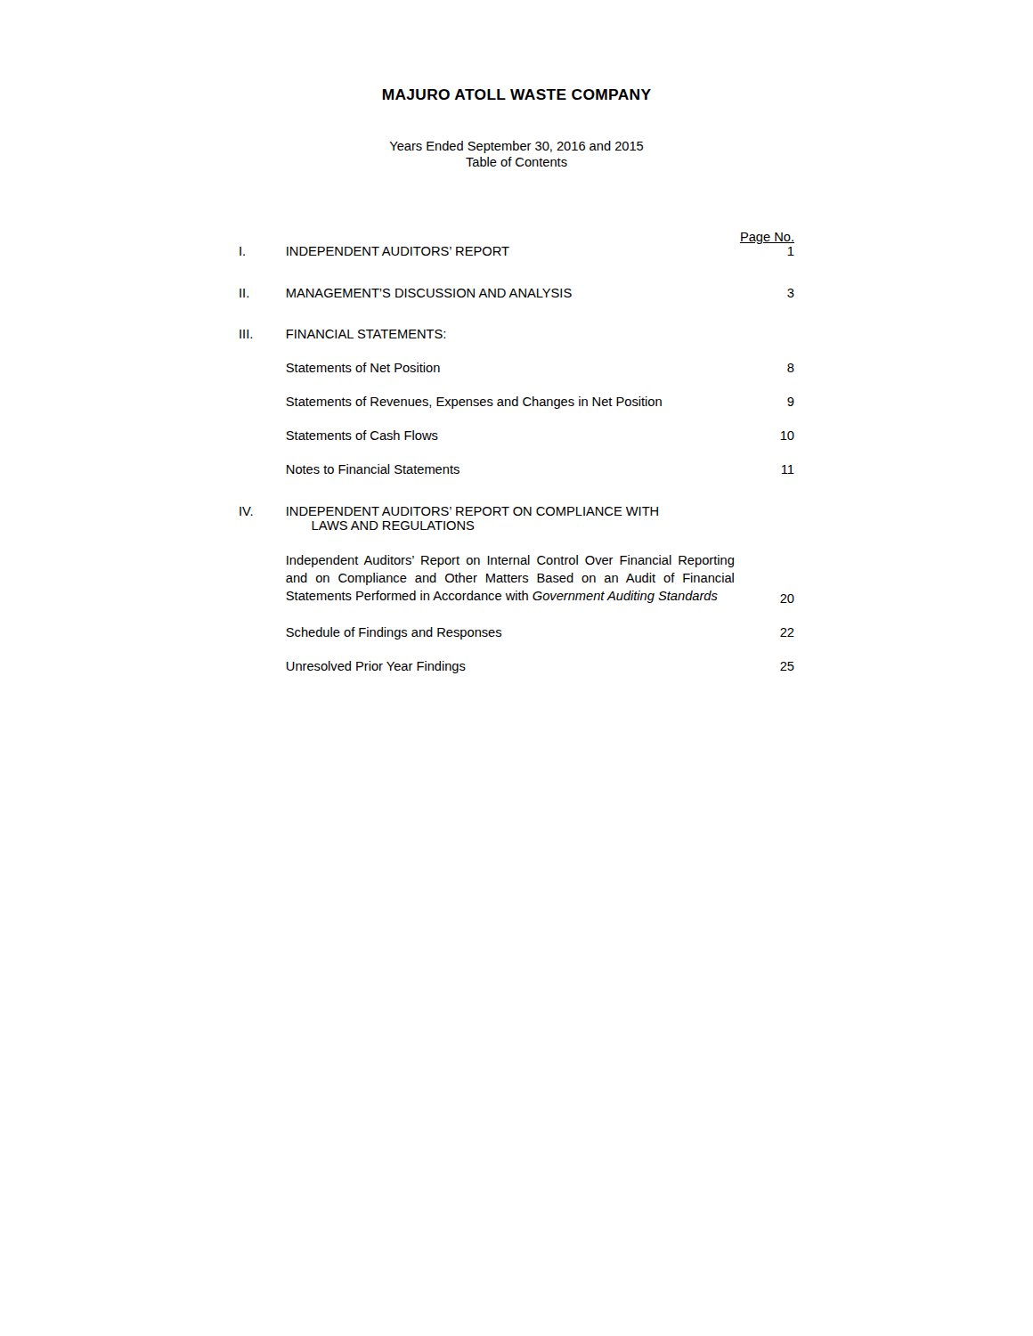MAJURO ATOLL WASTE COMPANY
Years Ended September 30, 2016 and 2015
Table of Contents
| | | Page No. |
| I. | INDEPENDENT AUDITORS’ REPORT | 1 |
| II. | MANAGEMENT’S DISCUSSION AND ANALYSIS | 3 |
| III. | FINANCIAL STATEMENTS: | |
| | Statements of Net Position | 8 |
| | Statements of Revenues, Expenses and Changes in Net Position | 9 |
| | Statements of Cash Flows | 10 |
| | Notes to Financial Statements | 11 |
| IV. | INDEPENDENT AUDITORS’ REPORT ON COMPLIANCE WITH LAWS AND REGULATIONS | |
| | Independent Auditors’ Report on Internal Control Over Financial Reporting and on Compliance and Other Matters Based on an Audit of Financial Statements Performed in Accordance with Government Auditing Standards | 20 |
| | Schedule of Findings and Responses | 22 |
| | Unresolved Prior Year Findings | 25 |